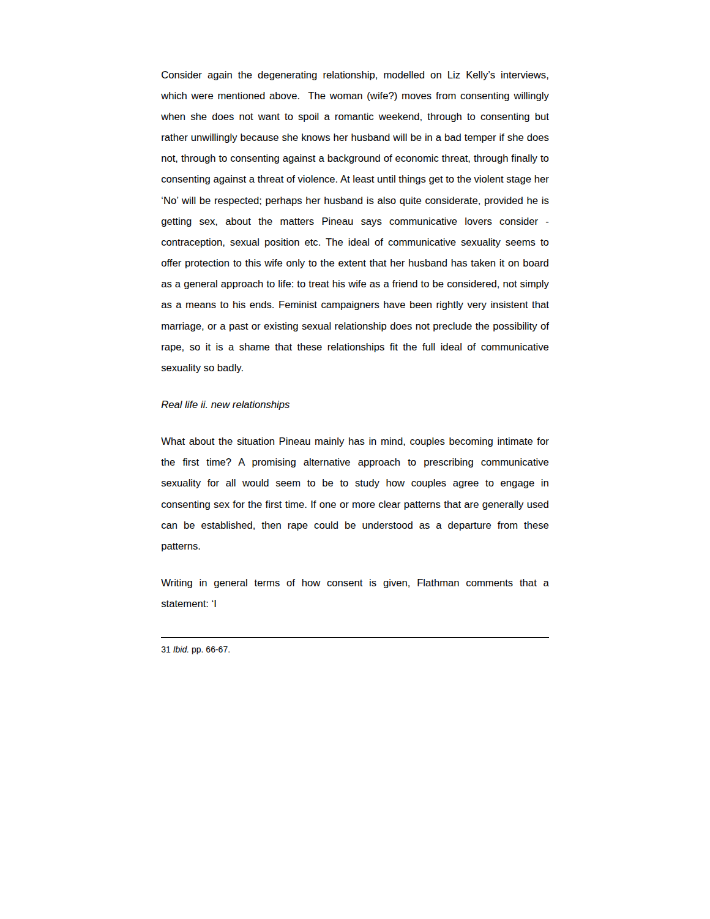Consider again the degenerating relationship, modelled on Liz Kelly’s interviews, which were mentioned above. The woman (wife?) moves from consenting willingly when she does not want to spoil a romantic weekend, through to consenting but rather unwillingly because she knows her husband will be in a bad temper if she does not, through to consenting against a background of economic threat, through finally to consenting against a threat of violence. At least until things get to the violent stage her ‘No’ will be respected; perhaps her husband is also quite considerate, provided he is getting sex, about the matters Pineau says communicative lovers consider - contraception, sexual position etc. The ideal of communicative sexuality seems to offer protection to this wife only to the extent that her husband has taken it on board as a general approach to life: to treat his wife as a friend to be considered, not simply as a means to his ends. Feminist campaigners have been rightly very insistent that marriage, or a past or existing sexual relationship does not preclude the possibility of rape, so it is a shame that these relationships fit the full ideal of communicative sexuality so badly.
Real life ii. new relationships
What about the situation Pineau mainly has in mind, couples becoming intimate for the first time? A promising alternative approach to prescribing communicative sexuality for all would seem to be to study how couples agree to engage in consenting sex for the first time. If one or more clear patterns that are generally used can be established, then rape could be understood as a departure from these patterns.
Writing in general terms of how consent is given, Flathman comments that a statement: ‘I
31 Ibid. pp. 66-67.